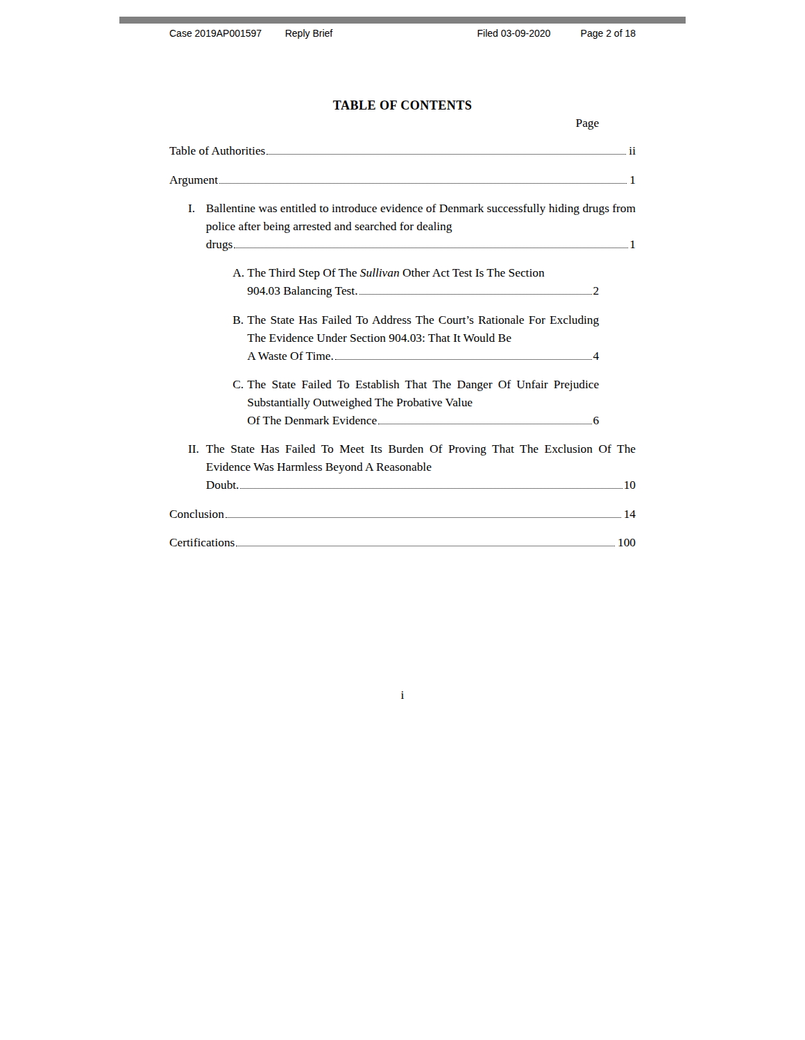Case 2019AP001597 Reply Brief Filed 03-09-2020 Page 2 of 18
TABLE OF CONTENTS
Page
Table of Authorities ii
Argument 1
I.
Ballentine was entitled to introduce evidence of Denmark successfully hiding drugs from police after being arrested and searched for dealing
drugs 1
A.
The Third Step Of The Sullivan Other Act Test Is The Section
904.03 Balancing Test. 2
B.
The State Has Failed To Address The Court’s Rationale For Excluding The Evidence Under Section 904.03: That It Would Be
A Waste Of Time. 4
C.
The State Failed To Establish That The Danger Of Unfair Prejudice Substantially Outweighed The Probative Value
Of The Denmark Evidence 6
II.
The State Has Failed To Meet Its Burden Of Proving That The Exclusion Of The Evidence Was Harmless Beyond A Reasonable
Doubt. 10
Conclusion 14
Certifications 100
i